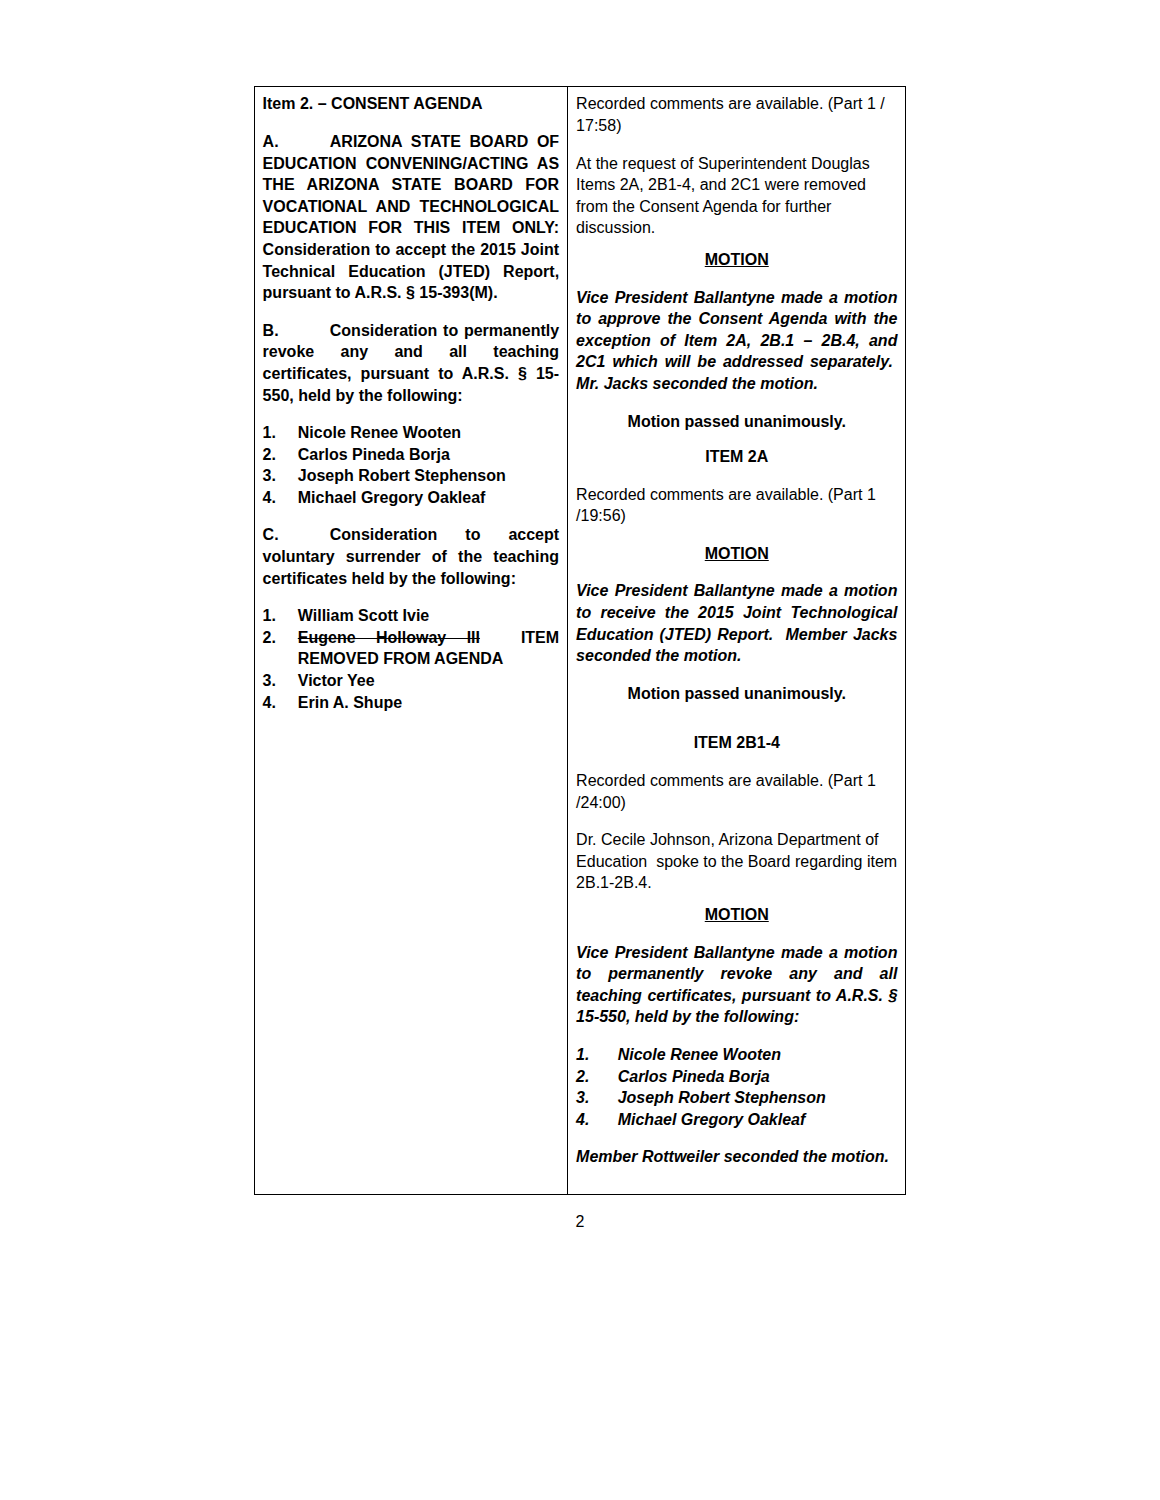| Item 2. – CONSENT AGENDA A. ARIZONA STATE BOARD OF EDUCATION CONVENING/ACTING AS THE ARIZONA STATE BOARD FOR VOCATIONAL AND TECHNOLOGICAL EDUCATION FOR THIS ITEM ONLY: Consideration to accept the 2015 Joint Technical Education (JTED) Report, pursuant to A.R.S. § 15-393(M). B. Consideration to permanently revoke any and all teaching certificates, pursuant to A.R.S. § 15-550, held by the following: 1. Nicole Renee Wooten 2. Carlos Pineda Borja 3. Joseph Robert Stephenson 4. Michael Gregory Oakleaf C. Consideration to accept voluntary surrender of the teaching certificates held by the following: 1. William Scott Ivie 2. Eugene Holloway III ITEM REMOVED FROM AGENDA 3. Victor Yee 4. Erin A. Shupe | Recorded comments are available. (Part 1 / 17:58) At the request of Superintendent Douglas Items 2A, 2B1-4, and 2C1 were removed from the Consent Agenda for further discussion. MOTION Vice President Ballantyne made a motion to approve the Consent Agenda with the exception of Item 2A, 2B.1 – 2B.4, and 2C1 which will be addressed separately. Mr. Jacks seconded the motion. Motion passed unanimously. ITEM 2A Recorded comments are available. (Part 1 /19:56) MOTION Vice President Ballantyne made a motion to receive the 2015 Joint Technological Education (JTED) Report. Member Jacks seconded the motion. Motion passed unanimously. ITEM 2B1-4 Recorded comments are available. (Part 1 /24:00) Dr. Cecile Johnson, Arizona Department of Education spoke to the Board regarding item 2B.1-2B.4. MOTION Vice President Ballantyne made a motion to permanently revoke any and all teaching certificates, pursuant to A.R.S. § 15-550, held by the following: 1. Nicole Renee Wooten 2. Carlos Pineda Borja 3. Joseph Robert Stephenson 4. Michael Gregory Oakleaf Member Rottweiler seconded the motion. |
2